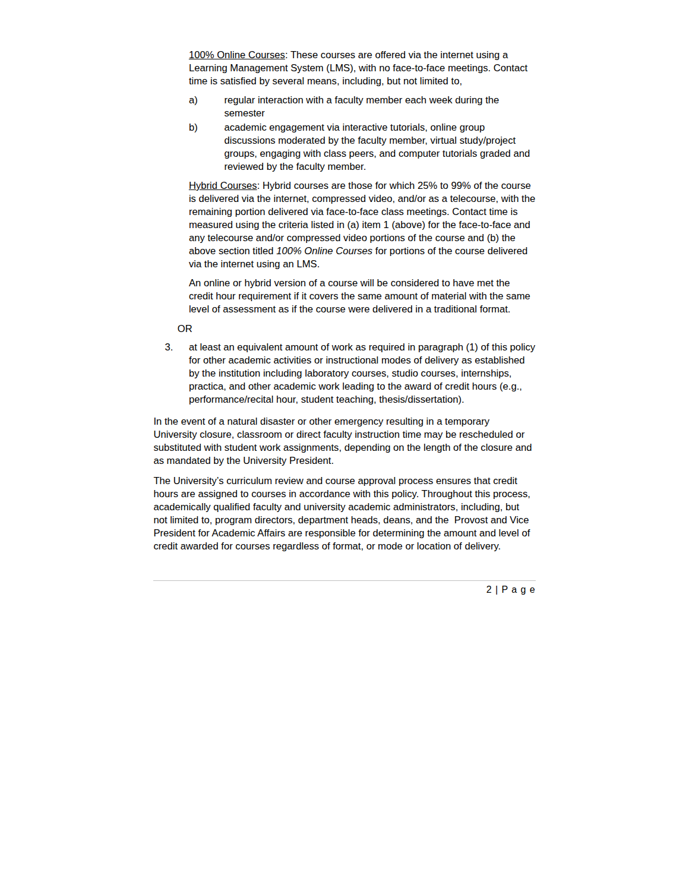100% Online Courses: These courses are offered via the internet using a Learning Management System (LMS), with no face-to-face meetings. Contact time is satisfied by several means, including, but not limited to,
a) regular interaction with a faculty member each week during the semester
b) academic engagement via interactive tutorials, online group discussions moderated by the faculty member, virtual study/project groups, engaging with class peers, and computer tutorials graded and reviewed by the faculty member.
Hybrid Courses: Hybrid courses are those for which 25% to 99% of the course is delivered via the internet, compressed video, and/or as a telecourse, with the remaining portion delivered via face-to-face class meetings. Contact time is measured using the criteria listed in (a) item 1 (above) for the face-to-face and any telecourse and/or compressed video portions of the course and (b) the above section titled 100% Online Courses for portions of the course delivered via the internet using an LMS.
An online or hybrid version of a course will be considered to have met the credit hour requirement if it covers the same amount of material with the same level of assessment as if the course were delivered in a traditional format.
OR
3. at least an equivalent amount of work as required in paragraph (1) of this policy for other academic activities or instructional modes of delivery as established by the institution including laboratory courses, studio courses, internships, practica, and other academic work leading to the award of credit hours (e.g., performance/recital hour, student teaching, thesis/dissertation).
In the event of a natural disaster or other emergency resulting in a temporary University closure, classroom or direct faculty instruction time may be rescheduled or substituted with student work assignments, depending on the length of the closure and as mandated by the University President.
The University’s curriculum review and course approval process ensures that credit hours are assigned to courses in accordance with this policy. Throughout this process, academically qualified faculty and university academic administrators, including, but not limited to, program directors, department heads, deans, and the Provost and Vice President for Academic Affairs are responsible for determining the amount and level of credit awarded for courses regardless of format, or mode or location of delivery.
2 | P a g e